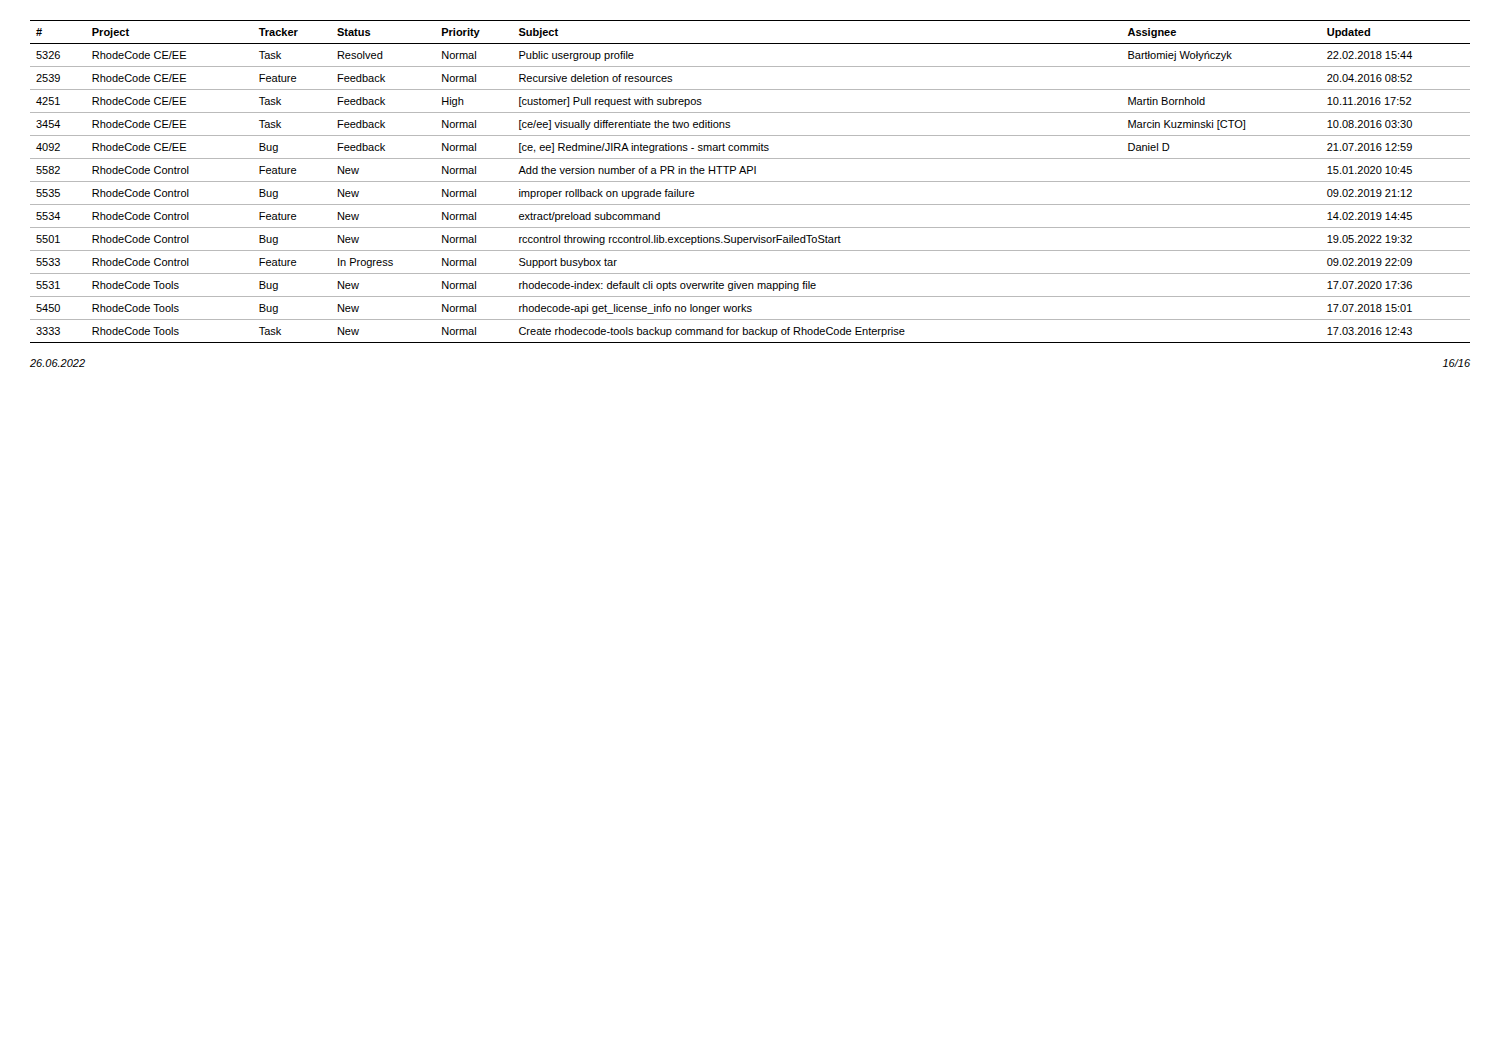| # | Project | Tracker | Status | Priority | Subject | Assignee | Updated |
| --- | --- | --- | --- | --- | --- | --- | --- |
| 5326 | RhodeCode CE/EE | Task | Resolved | Normal | Public usergroup profile | Bartłomiej Wołyńczyk | 22.02.2018 15:44 |
| 2539 | RhodeCode CE/EE | Feature | Feedback | Normal | Recursive deletion of resources | | 20.04.2016 08:52 |
| 4251 | RhodeCode CE/EE | Task | Feedback | High | [customer] Pull request with subrepos | Martin Bornhold | 10.11.2016 17:52 |
| 3454 | RhodeCode CE/EE | Task | Feedback | Normal | [ce/ee] visually differentiate the two editions | Marcin Kuzminski [CTO] | 10.08.2016 03:30 |
| 4092 | RhodeCode CE/EE | Bug | Feedback | Normal | [ce, ee] Redmine/JIRA integrations - smart commits | Daniel D | 21.07.2016 12:59 |
| 5582 | RhodeCode Control | Feature | New | Normal | Add the version number of a PR in the HTTP API | | 15.01.2020 10:45 |
| 5535 | RhodeCode Control | Bug | New | Normal | improper rollback on upgrade failure | | 09.02.2019 21:12 |
| 5534 | RhodeCode Control | Feature | New | Normal | extract/preload subcommand | | 14.02.2019 14:45 |
| 5501 | RhodeCode Control | Bug | New | Normal | rccontrol throwing rccontrol.lib.exceptions.SupervisorFailedToStart | | 19.05.2022 19:32 |
| 5533 | RhodeCode Control | Feature | In Progress | Normal | Support busybox tar | | 09.02.2019 22:09 |
| 5531 | RhodeCode Tools | Bug | New | Normal | rhodecode-index: default cli opts overwrite given mapping file | | 17.07.2020 17:36 |
| 5450 | RhodeCode Tools | Bug | New | Normal | rhodecode-api get_license_info no longer works | | 17.07.2018 15:01 |
| 3333 | RhodeCode Tools | Task | New | Normal | Create rhodecode-tools backup command for backup of RhodeCode Enterprise | | 17.03.2016 12:43 |
26.06.2022 16/16